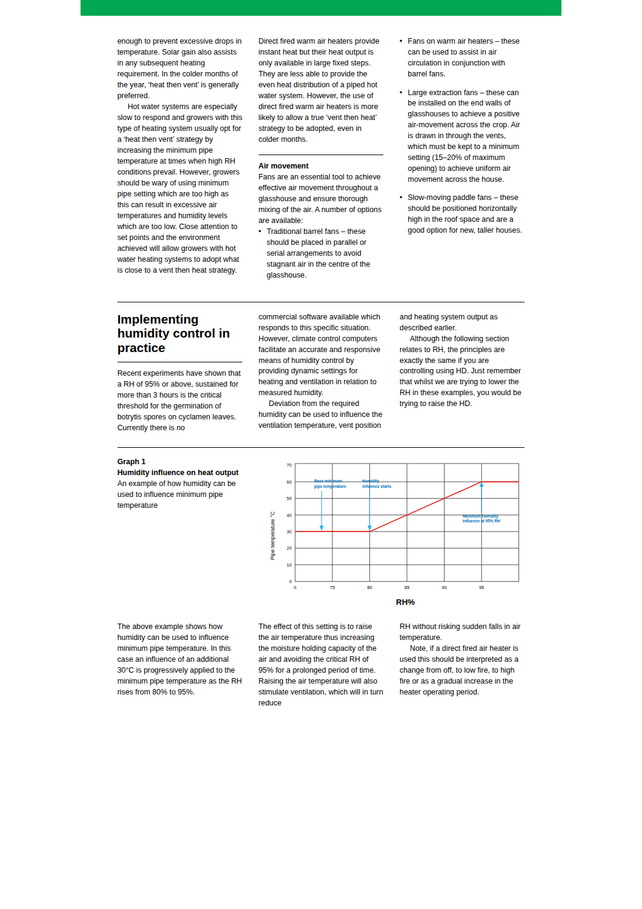enough to prevent excessive drops in temperature. Solar gain also assists in any subsequent heating requirement. In the colder months of the year, ‘heat then vent’ is generally preferred.
Hot water systems are especially slow to respond and growers with this type of heating system usually opt for a ‘heat then vent’ strategy by increasing the minimum pipe temperature at times when high RH conditions prevail. However, growers should be wary of using minimum pipe setting which are too high as this can result in excessive air temperatures and humidity levels which are too low. Close attention to set points and the environment achieved will allow growers with hot water heating systems to adopt what is close to a vent then heat strategy.
Direct fired warm air heaters provide instant heat but their heat output is only available in large fixed steps. They are less able to provide the even heat distribution of a piped hot water system. However, the use of direct fired warm air heaters is more likely to allow a true ‘vent then heat’ strategy to be adopted, even in colder months.
Air movement
Fans are an essential tool to achieve effective air movement throughout a glasshouse and ensure thorough mixing of the air. A number of options are available:
Traditional barrel fans – these should be placed in parallel or serial arrangements to avoid stagnant air in the centre of the glasshouse.
Fans on warm air heaters – these can be used to assist in air circulation in conjunction with barrel fans.
Large extraction fans – these can be installed on the end walls of glasshouses to achieve a positive air-movement across the crop. Air is drawn in through the vents, which must be kept to a minimum setting (15–20% of maximum opening) to achieve uniform air movement across the house.
Slow-moving paddle fans – these should be positioned horizontally high in the roof space and are a good option for new, taller houses.
Implementing humidity control in practice
Recent experiments have shown that a RH of 95% or above, sustained for more than 3 hours is the critical threshold for the germination of botrytis spores on cyclamen leaves. Currently there is no
commercial software available which responds to this specific situation. However, climate control computers facilitate an accurate and responsive means of humidity control by providing dynamic settings for heating and vent­ilation in relation to measured humidity.
Deviation from the required humidity can be used to influence the vent­ilation temperature, vent position
and heating system output as described earlier.
Although the following section relates to RH, the principles are exactly the same if you are controlling using HD. Just remember that whilst we are trying to lower the RH in these examples, you would be trying to raise the HD.
Graph 1
Humidity influence on heat output
An example of how humidity can be used to influence minimum pipe temperature
Pipe temperature °C 70 60 50 40 30 20 10 0 0 75 80 85 90 95 Base minimum pipe temperature Humidity influence starts Maximum humidity influence at 95% RH
RH%
The above example shows how humidity can be used to influence minimum pipe temperature. In this case an influence of an additional 30°C is progressively applied to the minimum pipe temperature as the RH rises from 80% to 95%.
The effect of this setting is to raise the air temperature thus increasing the moisture holding capacity of the air and avoiding the critical RH of 95% for a prolonged period of time. Raising the air temperature will also stimulate ventilation, which will in turn reduce
RH without risking sudden falls in air temperature.
Note, if a direct fired air heater is used this should be interpreted as a change from off, to low fire, to high fire or as a gradual increase in the heater operating period.